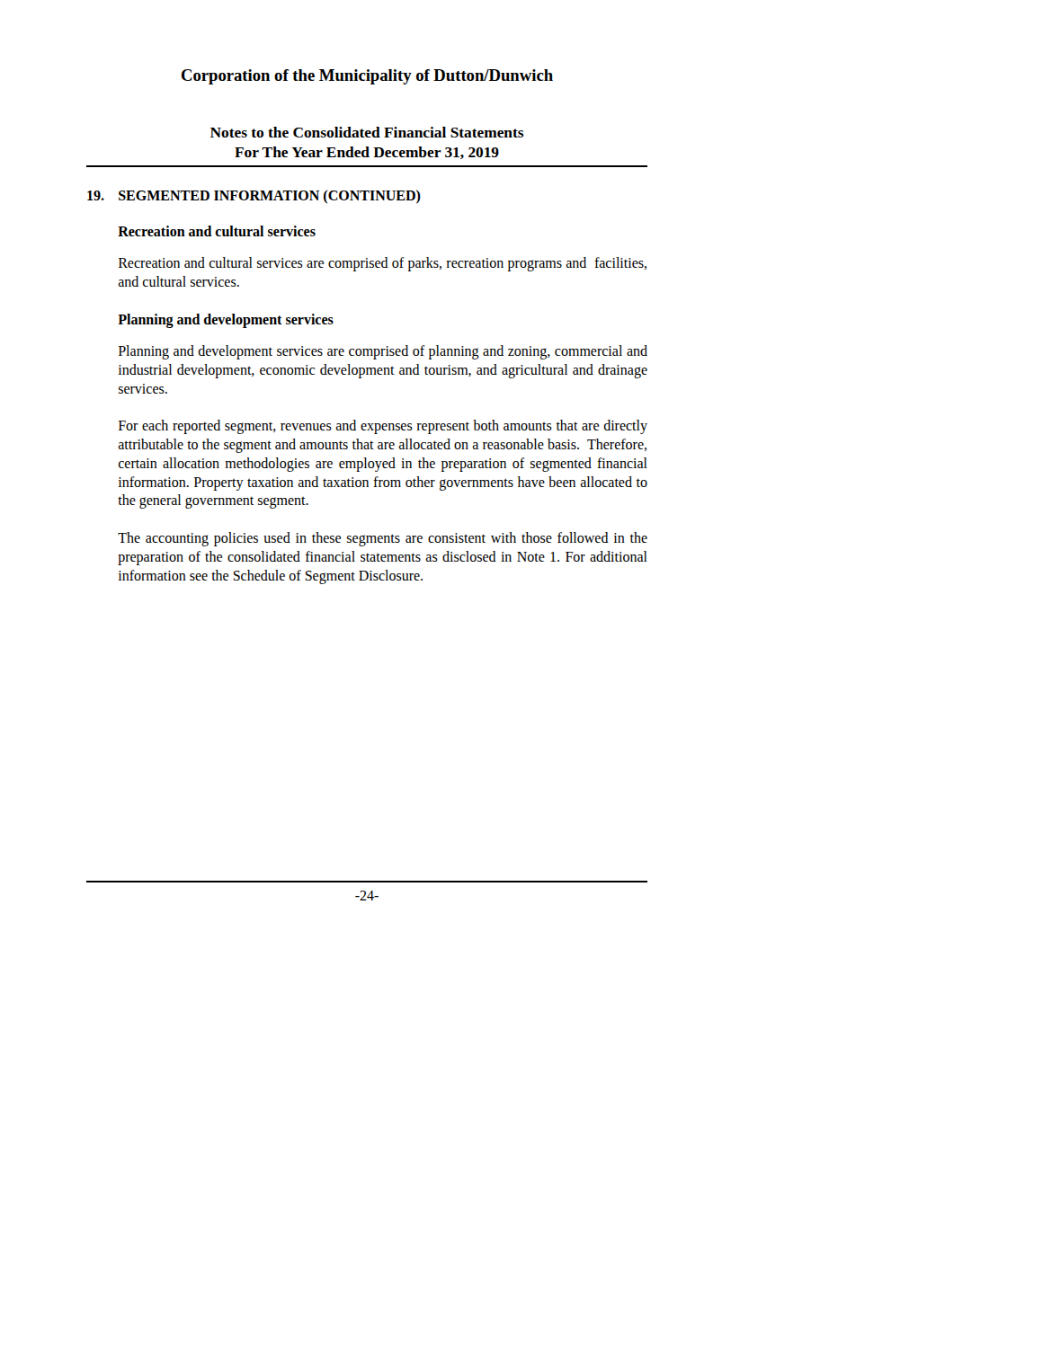Corporation of the Municipality of Dutton/Dunwich
Notes to the Consolidated Financial Statements
For The Year Ended December 31, 2019
19. SEGMENTED INFORMATION (CONTINUED)
Recreation and cultural services
Recreation and cultural services are comprised of parks, recreation programs and facilities, and cultural services.
Planning and development services
Planning and development services are comprised of planning and zoning, commercial and industrial development, economic development and tourism, and agricultural and drainage services.
For each reported segment, revenues and expenses represent both amounts that are directly attributable to the segment and amounts that are allocated on a reasonable basis. Therefore, certain allocation methodologies are employed in the preparation of segmented financial information. Property taxation and taxation from other governments have been allocated to the general government segment.
The accounting policies used in these segments are consistent with those followed in the preparation of the consolidated financial statements as disclosed in Note 1. For additional information see the Schedule of Segment Disclosure.
-24-